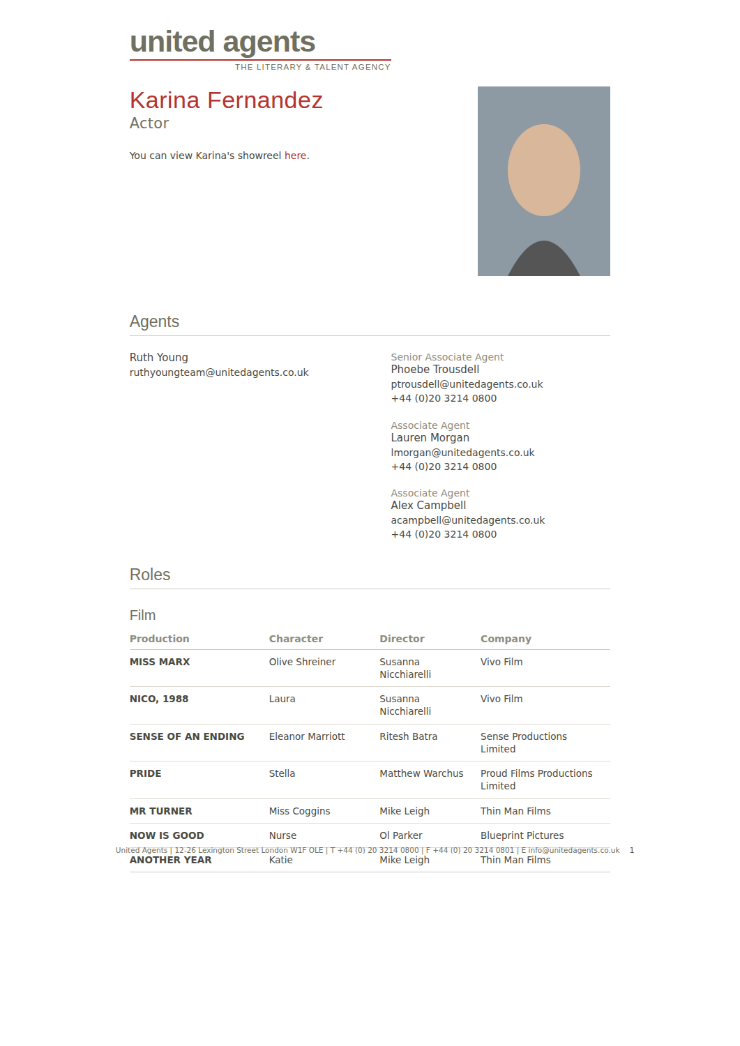united agents
THE LITERARY & TALENT AGENCY
Karina Fernandez
Actor
You can view Karina's showreel here.
Agents
Ruth Young
ruthyoungteam@unitedagents.co.uk
Senior Associate Agent
Phoebe Trousdell
ptrousdell@unitedagents.co.uk
+44 (0)20 3214 0800
Associate Agent
Lauren Morgan
lmorgan@unitedagents.co.uk
+44 (0)20 3214 0800
Associate Agent
Alex Campbell
acampbell@unitedagents.co.uk
+44 (0)20 3214 0800
Roles
Film
| Production | Character | Director | Company |
| --- | --- | --- | --- |
| MISS MARX | Olive Shreiner | Susanna Nicchiarelli | Vivo Film |
| NICO, 1988 | Laura | Susanna Nicchiarelli | Vivo Film |
| SENSE OF AN ENDING | Eleanor Marriott | Ritesh Batra | Sense Productions Limited |
| PRIDE | Stella | Matthew Warchus | Proud Films Productions Limited |
| MR TURNER | Miss Coggins | Mike Leigh | Thin Man Films |
| NOW IS GOOD | Nurse | Ol Parker | Blueprint Pictures |
| ANOTHER YEAR | Katie | Mike Leigh | Thin Man Films |
1 United Agents | 12-26 Lexington Street London W1F OLE | T +44 (0) 20 3214 0800 | F +44 (0) 20 3214 0801 | E info@unitedagents.co.uk